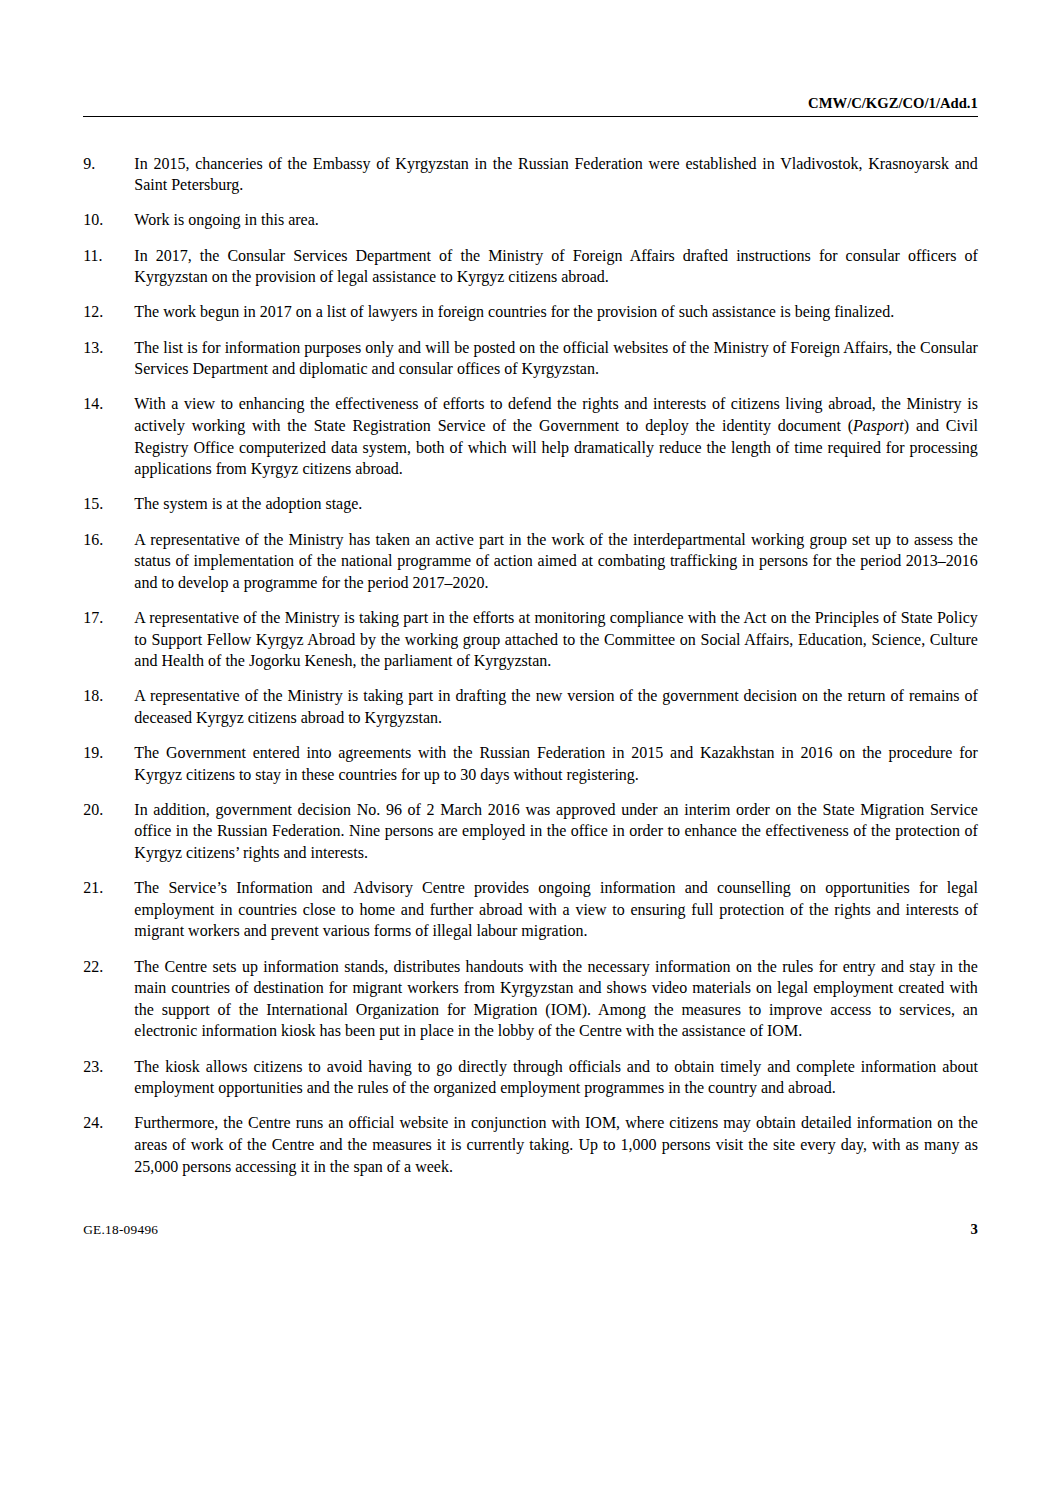CMW/C/KGZ/CO/1/Add.1
9. In 2015, chanceries of the Embassy of Kyrgyzstan in the Russian Federation were established in Vladivostok, Krasnoyarsk and Saint Petersburg.
10. Work is ongoing in this area.
11. In 2017, the Consular Services Department of the Ministry of Foreign Affairs drafted instructions for consular officers of Kyrgyzstan on the provision of legal assistance to Kyrgyz citizens abroad.
12. The work begun in 2017 on a list of lawyers in foreign countries for the provision of such assistance is being finalized.
13. The list is for information purposes only and will be posted on the official websites of the Ministry of Foreign Affairs, the Consular Services Department and diplomatic and consular offices of Kyrgyzstan.
14. With a view to enhancing the effectiveness of efforts to defend the rights and interests of citizens living abroad, the Ministry is actively working with the State Registration Service of the Government to deploy the identity document (Pasport) and Civil Registry Office computerized data system, both of which will help dramatically reduce the length of time required for processing applications from Kyrgyz citizens abroad.
15. The system is at the adoption stage.
16. A representative of the Ministry has taken an active part in the work of the interdepartmental working group set up to assess the status of implementation of the national programme of action aimed at combating trafficking in persons for the period 2013–2016 and to develop a programme for the period 2017–2020.
17. A representative of the Ministry is taking part in the efforts at monitoring compliance with the Act on the Principles of State Policy to Support Fellow Kyrgyz Abroad by the working group attached to the Committee on Social Affairs, Education, Science, Culture and Health of the Jogorku Kenesh, the parliament of Kyrgyzstan.
18. A representative of the Ministry is taking part in drafting the new version of the government decision on the return of remains of deceased Kyrgyz citizens abroad to Kyrgyzstan.
19. The Government entered into agreements with the Russian Federation in 2015 and Kazakhstan in 2016 on the procedure for Kyrgyz citizens to stay in these countries for up to 30 days without registering.
20. In addition, government decision No. 96 of 2 March 2016 was approved under an interim order on the State Migration Service office in the Russian Federation. Nine persons are employed in the office in order to enhance the effectiveness of the protection of Kyrgyz citizens’ rights and interests.
21. The Service’s Information and Advisory Centre provides ongoing information and counselling on opportunities for legal employment in countries close to home and further abroad with a view to ensuring full protection of the rights and interests of migrant workers and prevent various forms of illegal labour migration.
22. The Centre sets up information stands, distributes handouts with the necessary information on the rules for entry and stay in the main countries of destination for migrant workers from Kyrgyzstan and shows video materials on legal employment created with the support of the International Organization for Migration (IOM). Among the measures to improve access to services, an electronic information kiosk has been put in place in the lobby of the Centre with the assistance of IOM.
23. The kiosk allows citizens to avoid having to go directly through officials and to obtain timely and complete information about employment opportunities and the rules of the organized employment programmes in the country and abroad.
24. Furthermore, the Centre runs an official website in conjunction with IOM, where citizens may obtain detailed information on the areas of work of the Centre and the measures it is currently taking. Up to 1,000 persons visit the site every day, with as many as 25,000 persons accessing it in the span of a week.
GE.18-09496 3